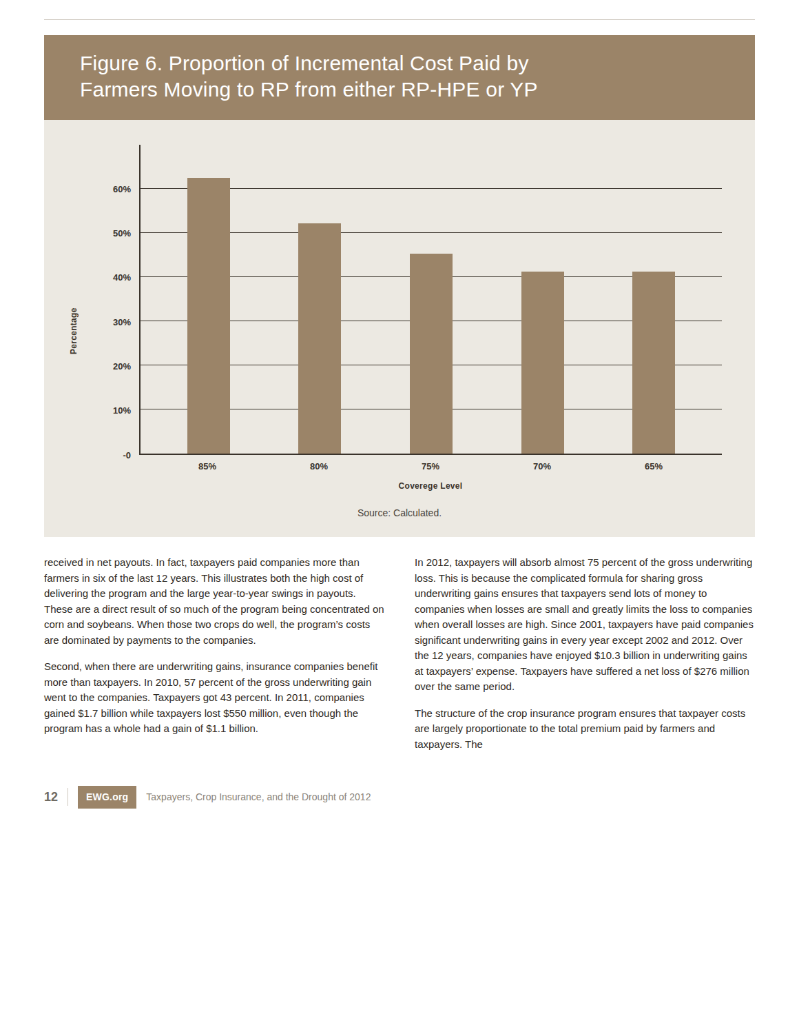Figure 6. Proportion of Incremental Cost Paid by
Farmers Moving to RP from either RP-HPE or YP
Percentage
-0 10% 20% 30% 40% 50% 60%
85% 80% 75% 70% 65%
Coverege Level
Source: Calculated.
received in net payouts. In fact, taxpayers paid companies more than farmers in six of the last 12 years. This illustrates both the high cost of delivering the program and the large year-to-year swings in payouts. These are a direct result of so much of the program being concentrated on corn and soybeans. When those two crops do well, the program’s costs are dominated by payments to the companies.
Second, when there are underwriting gains, insurance companies benefit more than taxpayers. In 2010, 57 percent of the gross underwriting gain went to the companies. Taxpayers got 43 percent. In 2011, companies gained $1.7 billion while taxpayers lost $550 million, even though the program has a whole had a gain of $1.1 billion.
In 2012, taxpayers will absorb almost 75 percent of the gross underwriting loss. This is because the complicated formula for sharing gross underwriting gains ensures that taxpayers send lots of money to companies when losses are small and greatly limits the loss to companies when overall losses are high. Since 2001, taxpayers have paid companies significant underwriting gains in every year except 2002 and 2012. Over the 12 years, companies have enjoyed $10.3 billion in underwriting gains at taxpayers’ expense. Taxpayers have suffered a net loss of $276 million over the same period.
The structure of the crop insurance program ensures that taxpayer costs are largely proportionate to the total premium paid by farmers and taxpayers. The
12 EWG.org Taxpayers, Crop Insurance, and the Drought of 2012